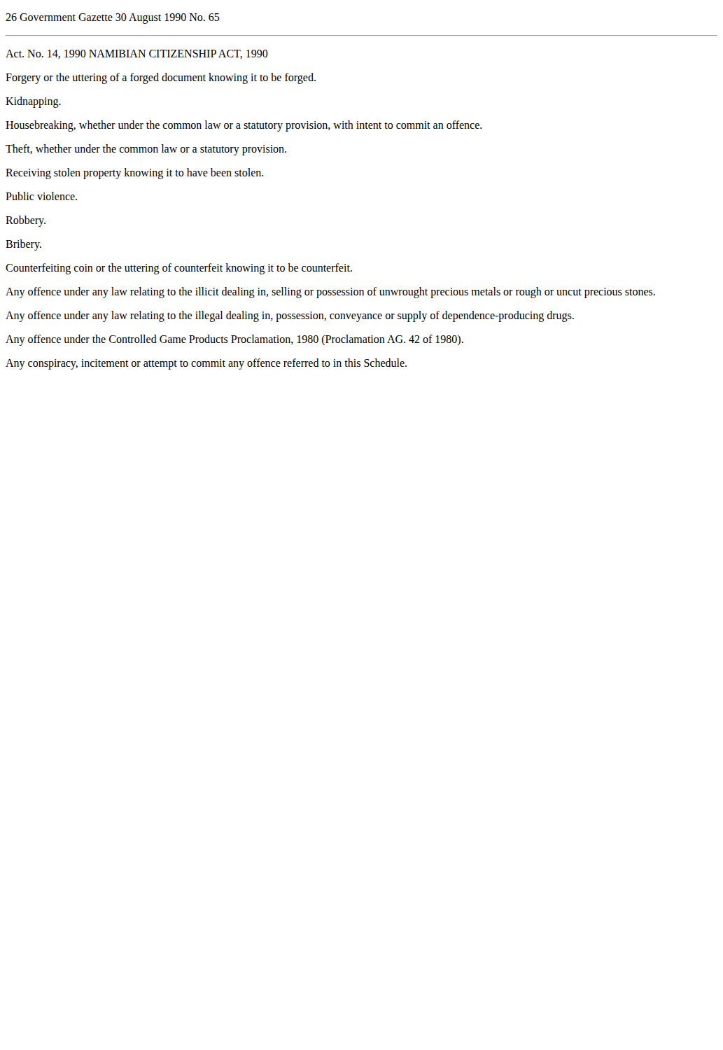26 Government Gazette 30 August 1990 No. 65
Act. No. 14, 1990 NAMIBIAN CITIZENSHIP ACT, 1990
Forgery or the uttering of a forged document knowing it to be forged.
Kidnapping.
Housebreaking, whether under the common law or a statutory provision, with intent to commit an offence.
Theft, whether under the common law or a statutory provision.
Receiving stolen property knowing it to have been stolen.
Public violence.
Robbery.
Bribery.
Counterfeiting coin or the uttering of counterfeit knowing it to be counterfeit.
Any offence under any law relating to the illicit dealing in, selling or possession of unwrought precious metals or rough or uncut precious stones.
Any offence under any law relating to the illegal dealing in, possession, conveyance or supply of dependence-producing drugs.
Any offence under the Controlled Game Products Proclamation, 1980 (Proclamation AG. 42 of 1980).
Any conspiracy, incitement or attempt to commit any offence referred to in this Schedule.